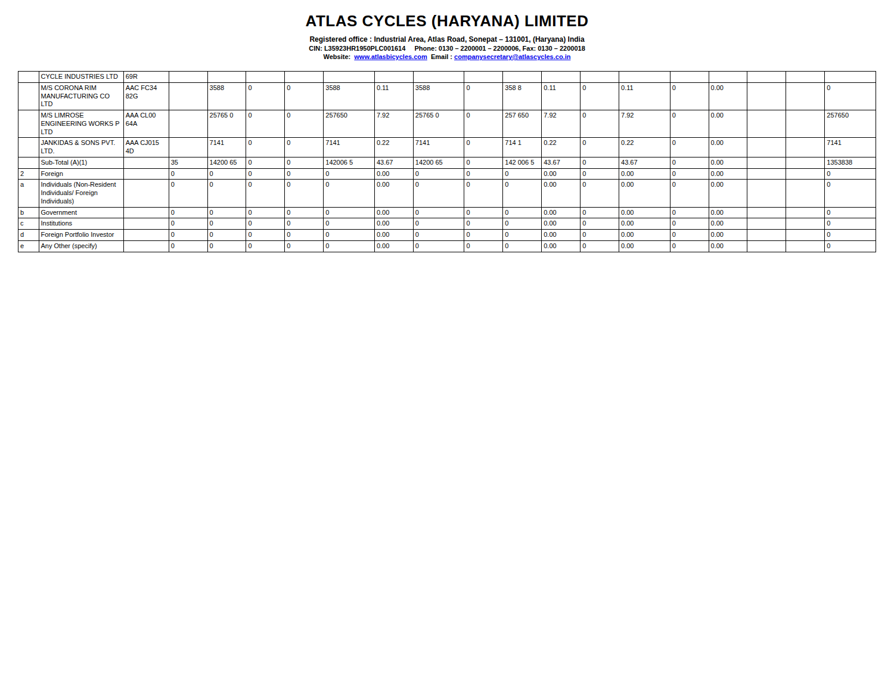ATLAS CYCLES (HARYANA) LIMITED
Registered office : Industrial Area, Atlas Road, Sonepat – 131001, (Haryana) India
CIN: L35923HR1950PLC001614 Phone: 0130 – 2200001 – 2200006, Fax: 0130 – 2200018
Website: www.atlasbicycles.com Email : companysecretary@atlascycles.co.in
| | CYCLE INDUSTRIES LTD | 69R | | | | | | | | | | | | | | | | | |
| | M/S CORONA RIM MANUFACTURING CO LTD | AAC FC34 82G | | 3588 | 0 | 0 | 3588 | 0.11 | 3588 | 0 | 358 8 | 0.11 | 0 | 0.11 | 0 | 0.00 | | | 0 |
| | M/S LIMROSE ENGINEERING WORKS P LTD | AAA CL00 64A | | 25765 0 | 0 | 0 | 257650 | 7.92 | 25765 0 | 0 | 257 650 | 7.92 | 0 | 7.92 | 0 | 0.00 | | | 257650 |
| | JANKIDAS & SONS PVT. LTD. | AAA CJ015 4D | | 7141 | 0 | 0 | 7141 | 0.22 | 7141 | 0 | 714 1 | 0.22 | 0 | 0.22 | 0 | 0.00 | | | 7141 |
| | Sub-Total (A)(1) | | 35 | 14200 65 | 0 | 0 | 142006 5 | 43.67 | 14200 65 | 0 | 142 006 5 | 43.67 | 0 | 43.67 | 0 | 0.00 | | | 1353838 |
| 2 | Foreign | | 0 | 0 | 0 | 0 | 0 | 0.00 | 0 | 0 | 0 | 0.00 | 0 | 0.00 | 0 | 0.00 | | | 0 |
| a | Individuals (Non-Resident Individuals/ Foreign Individuals) | | 0 | 0 | 0 | 0 | 0 | 0.00 | 0 | 0 | 0 | 0.00 | 0 | 0.00 | 0 | 0.00 | | | 0 |
| b | Government | | 0 | 0 | 0 | 0 | 0 | 0.00 | 0 | 0 | 0 | 0.00 | 0 | 0.00 | 0 | 0.00 | | | 0 |
| c | Institutions | | 0 | 0 | 0 | 0 | 0 | 0.00 | 0 | 0 | 0 | 0.00 | 0 | 0.00 | 0 | 0.00 | | | 0 |
| d | Foreign Portfolio Investor | | 0 | 0 | 0 | 0 | 0 | 0.00 | 0 | 0 | 0 | 0.00 | 0 | 0.00 | 0 | 0.00 | | | 0 |
| e | Any Other (specify) | | 0 | 0 | 0 | 0 | 0 | 0.00 | 0 | 0 | 0 | 0.00 | 0 | 0.00 | 0 | 0.00 | | | 0 |